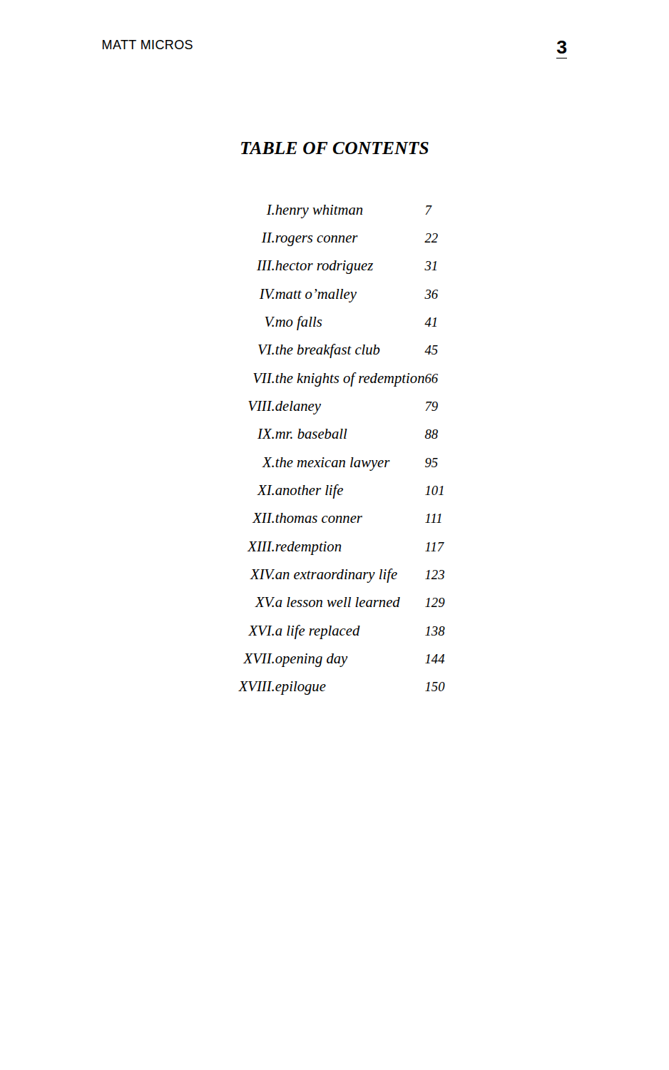MATT MICROS
3
TABLE OF CONTENTS
| I. | henry whitman | 7 |
| II. | rogers conner | 22 |
| III. | hector rodriguez | 31 |
| IV. | matt o’malley | 36 |
| V. | mo falls | 41 |
| VI. | the breakfast club | 45 |
| VII. | the knights of redemption | 66 |
| VIII. | delaney | 79 |
| IX. | mr. baseball | 88 |
| X. | the mexican lawyer | 95 |
| XI. | another life | 101 |
| XII. | thomas conner | 111 |
| XIII. | redemption | 117 |
| XIV. | an extraordinary life | 123 |
| XV. | a lesson well learned | 129 |
| XVI. | a life replaced | 138 |
| XVII. | opening day | 144 |
| XVIII. | epilogue | 150 |